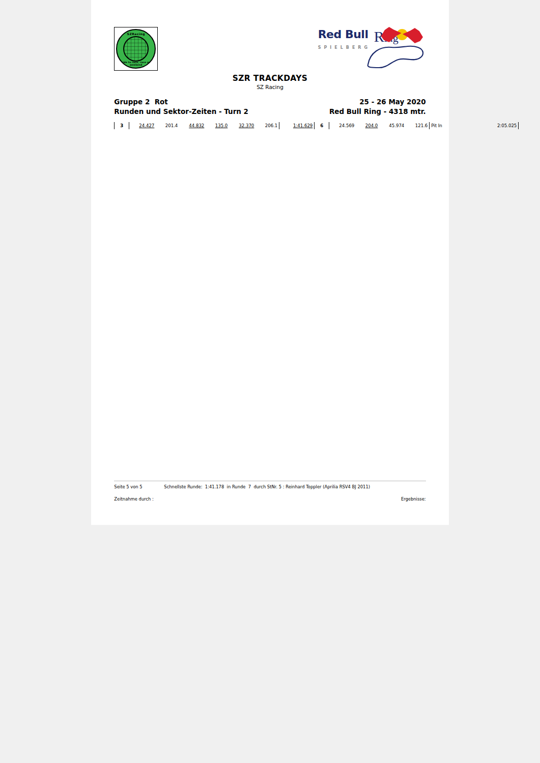SZRacing
ride to race, race on weekend
Red Bull
Ring
SPIELBERG
SZR TRACKDAYS
SZ Racing
Gruppe 2 Rot
Runden und Sektor-Zeiten - Turn 2
25 - 26 May 2020
Red Bull Ring - 4318 mtr.
| 3 | 24.427 | 201.4 | 44.832 | 135.0 | 32.370 | 206.1 | 1:41.629 | 6 | 24.569 | 204.0 | 45.974 | 121.6 | Pit In | | 2:05.025 |
Seite 5 von 5
Schnellste Runde: 1:41.178 in Runde 7 durch StNr. 5 : Reinhard Toppler (Aprilia RSV4 BJ 2011)
Zeitnahme durch :
Ergebnisse: